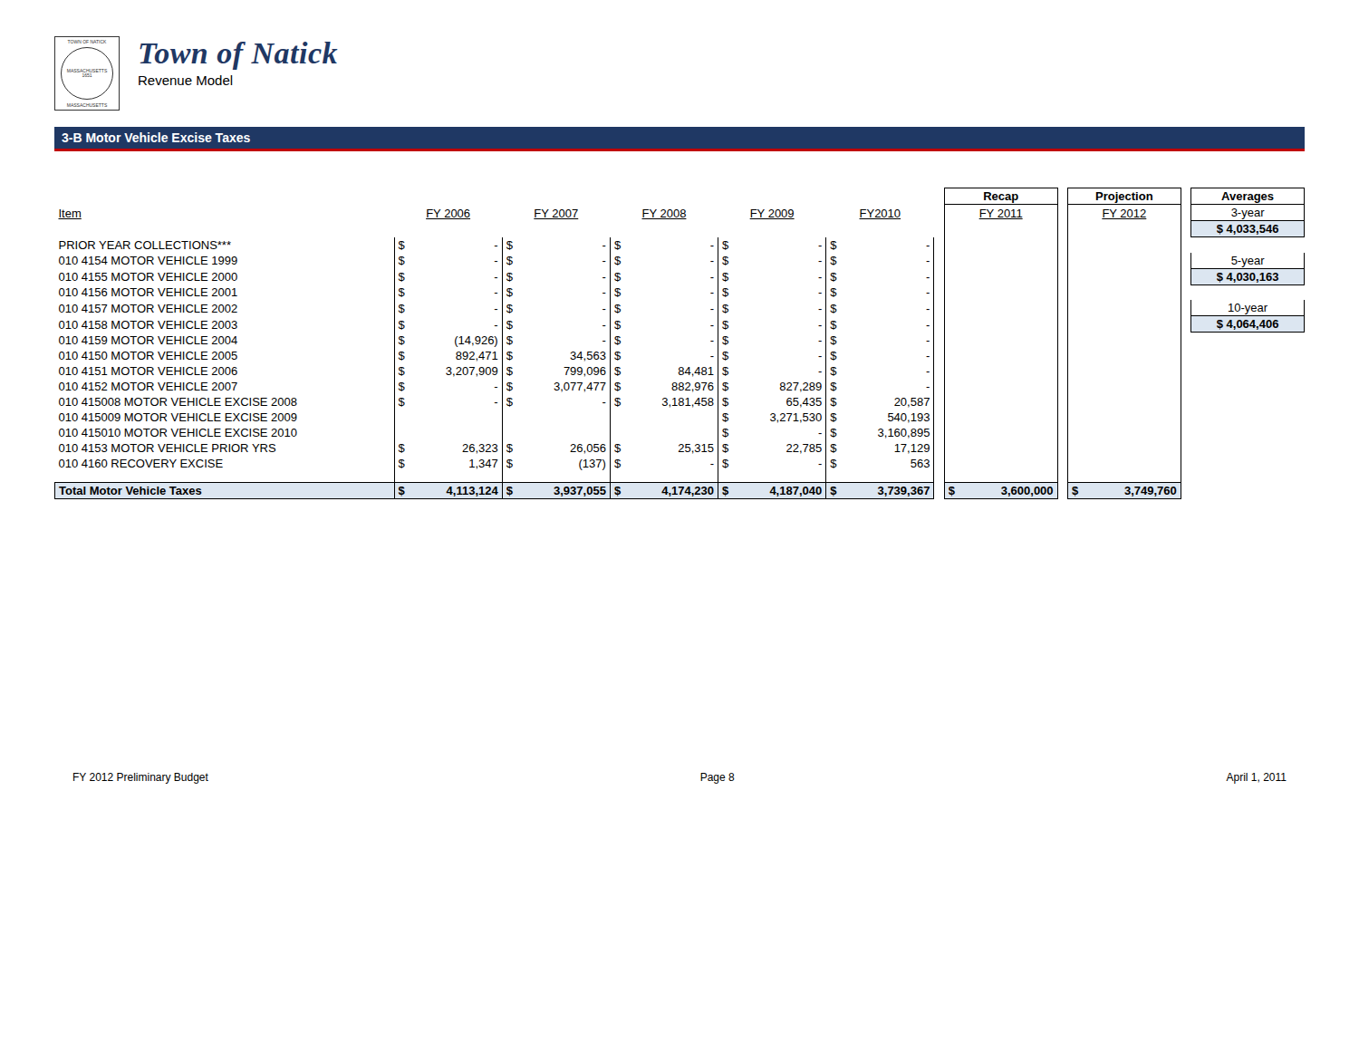TOWN OF NATICK
MASSACHUSETTS
1651
MASSACHUSETTS
Town of Natick
Revenue Model
3-B Motor Vehicle Excise Taxes
| | | | | | | | Recap | | Projection | | Averages |
| Item | FY 2006 | FY 2007 | FY 2008 | FY 2009 | FY2010 | | FY 2011 | | FY 2012 | | 3-year |
| | | | | | | | | | | | $ 4,033,546 |
| PRIOR YEAR COLLECTIONS*** | $ - | $ - | $ - | $ - | $ - | | | | | | |
| 010 4154 MOTOR VEHICLE 1999 | $ - | $ - | $ - | $ - | $ - | | | | | | 5-year |
| 010 4155 MOTOR VEHICLE 2000 | $ - | $ - | $ - | $ - | $ - | | | | | | $ 4,030,163 |
| 010 4156 MOTOR VEHICLE 2001 | $ - | $ - | $ - | $ - | $ - | | | | | | |
| 010 4157 MOTOR VEHICLE 2002 | $ - | $ - | $ - | $ - | $ - | | | | | | 10-year |
| 010 4158 MOTOR VEHICLE 2003 | $ - | $ - | $ - | $ - | $ - | | | | | | $ 4,064,406 |
| 010 4159 MOTOR VEHICLE 2004 | $ (14,926) | $ - | $ - | $ - | $ - | | | | | | |
| 010 4150 MOTOR VEHICLE 2005 | $ 892,471 | $ 34,563 | $ - | $ - | $ - | | | | | | |
| 010 4151 MOTOR VEHICLE 2006 | $ 3,207,909 | $ 799,096 | $ 84,481 | $ - | $ - | | | | | | |
| 010 4152 MOTOR VEHICLE 2007 | $ - | $ 3,077,477 | $ 882,976 | $ 827,289 | $ - | | | | | | |
| 010 415008 MOTOR VEHICLE EXCISE 2008 | $ - | $ - | $ 3,181,458 | $ 65,435 | $ 20,587 | | | | | | |
| 010 415009 MOTOR VEHICLE EXCISE 2009 | | | | $ 3,271,530 | $ 540,193 | | | | | | |
| 010 415010 MOTOR VEHICLE EXCISE 2010 | | | | $ - | $ 3,160,895 | | | | | | |
| 010 4153 MOTOR VEHICLE PRIOR YRS | $ 26,323 | $ 26,056 | $ 25,315 | $ 22,785 | $ 17,129 | | | | | | |
| 010 4160 RECOVERY EXCISE | $ 1,347 | $ (137) | $ - | $ - | $ 563 | | | | | | |
| Total Motor Vehicle Taxes | $ 4,113,124 | $ 3,937,055 | $ 4,174,230 | $ 4,187,040 | $ 3,739,367 | | $ 3,600,000 | | $ 3,749,760 | | |
FY 2012 Preliminary Budget
Page 8
April 1, 2011